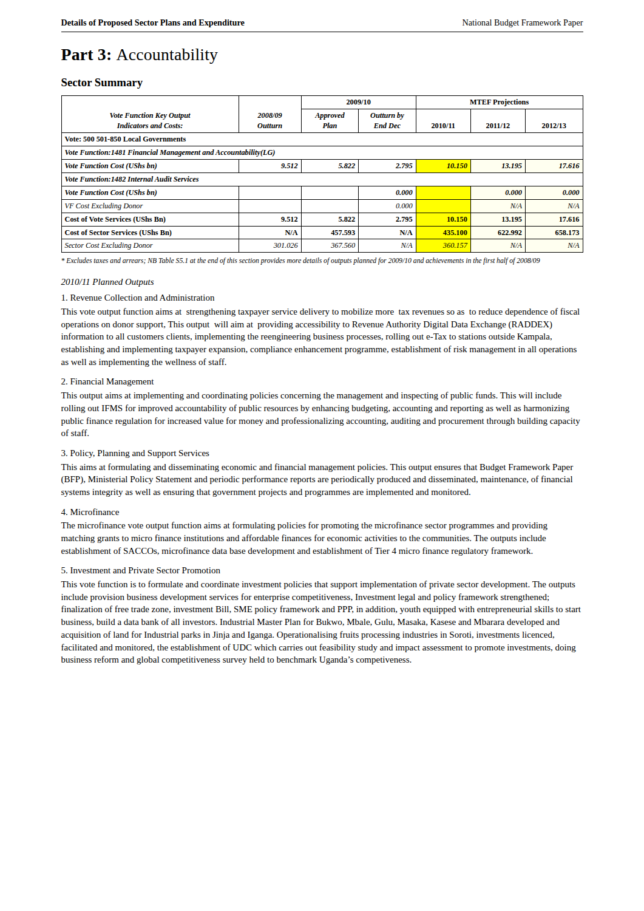Details of Proposed Sector Plans and Expenditure
National Budget Framework Paper
Part 3: Accountability
Sector Summary
| Vote Function Key Output Indicators and Costs: | 2008/09 Outturn | 2009/10 | MTEF Projections |
| --- | --- | --- | --- |
| Approved Plan | Outturn by End Dec | 2010/11 | 2011/12 | 2012/13 |
| Vote: 500 501-850 Local Governments |
| Vote Function:1481 Financial Management and Accountability(LG) |
| Vote Function Cost (UShs bn) | 9.512 | 5.822 | 2.795 | 10.150 | 13.195 | 17.616 |
| Vote Function:1482 Internal Audit Services |
| Vote Function Cost (UShs bn) | | | 0.000 | | 0.000 | 0.000 |
| VF Cost Excluding Donor | | | 0.000 | | N/A | N/A |
| Cost of Vote Services (UShs Bn) | 9.512 | 5.822 | 2.795 | 10.150 | 13.195 | 17.616 |
| Cost of Sector Services (UShs Bn) | N/A | 457.593 | N/A | 435.100 | 622.992 | 658.173 |
| Sector Cost Excluding Donor | 301.026 | 367.560 | N/A | 360.157 | N/A | N/A |
* Excludes taxes and arrears; NB Table S5.1 at the end of this section provides more details of outputs planned for 2009/10 and achievements in the first half of 2008/09
2010/11 Planned Outputs
1. Revenue Collection and Administration
This vote output function aims at strengthening taxpayer service delivery to mobilize more tax revenues so as to reduce dependence of fiscal operations on donor support, This output will aim at providing accessibility to Revenue Authority Digital Data Exchange (RADDEX) information to all customers clients, implementing the reengineering business processes, rolling out e-Tax to stations outside Kampala, establishing and implementing taxpayer expansion, compliance enhancement programme, establishment of risk management in all operations as well as implementing the wellness of staff.
2. Financial Management
This output aims at implementing and coordinating policies concerning the management and inspecting of public funds. This will include rolling out IFMS for improved accountability of public resources by enhancing budgeting, accounting and reporting as well as harmonizing public finance regulation for increased value for money and professionalizing accounting, auditing and procurement through building capacity of staff.
3. Policy, Planning and Support Services
This aims at formulating and disseminating economic and financial management policies. This output ensures that Budget Framework Paper (BFP), Ministerial Policy Statement and periodic performance reports are periodically produced and disseminated, maintenance, of financial systems integrity as well as ensuring that government projects and programmes are implemented and monitored.
4. Microfinance
The microfinance vote output function aims at formulating policies for promoting the microfinance sector programmes and providing matching grants to micro finance institutions and affordable finances for economic activities to the communities. The outputs include establishment of SACCOs, microfinance data base development and establishment of Tier 4 micro finance regulatory framework.
5. Investment and Private Sector Promotion
This vote function is to formulate and coordinate investment policies that support implementation of private sector development. The outputs include provision business development services for enterprise competitiveness, Investment legal and policy framework strengthened; finalization of free trade zone, investment Bill, SME policy framework and PPP, in addition, youth equipped with entrepreneurial skills to start business, build a data bank of all investors. Industrial Master Plan for Bukwo, Mbale, Gulu, Masaka, Kasese and Mbarara developed and acquisition of land for Industrial parks in Jinja and Iganga. Operationalising fruits processing industries in Soroti, investments licenced, facilitated and monitored, the establishment of UDC which carries out feasibility study and impact assessment to promote investments, doing business reform and global competitiveness survey held to benchmark Uganda’s competiveness.